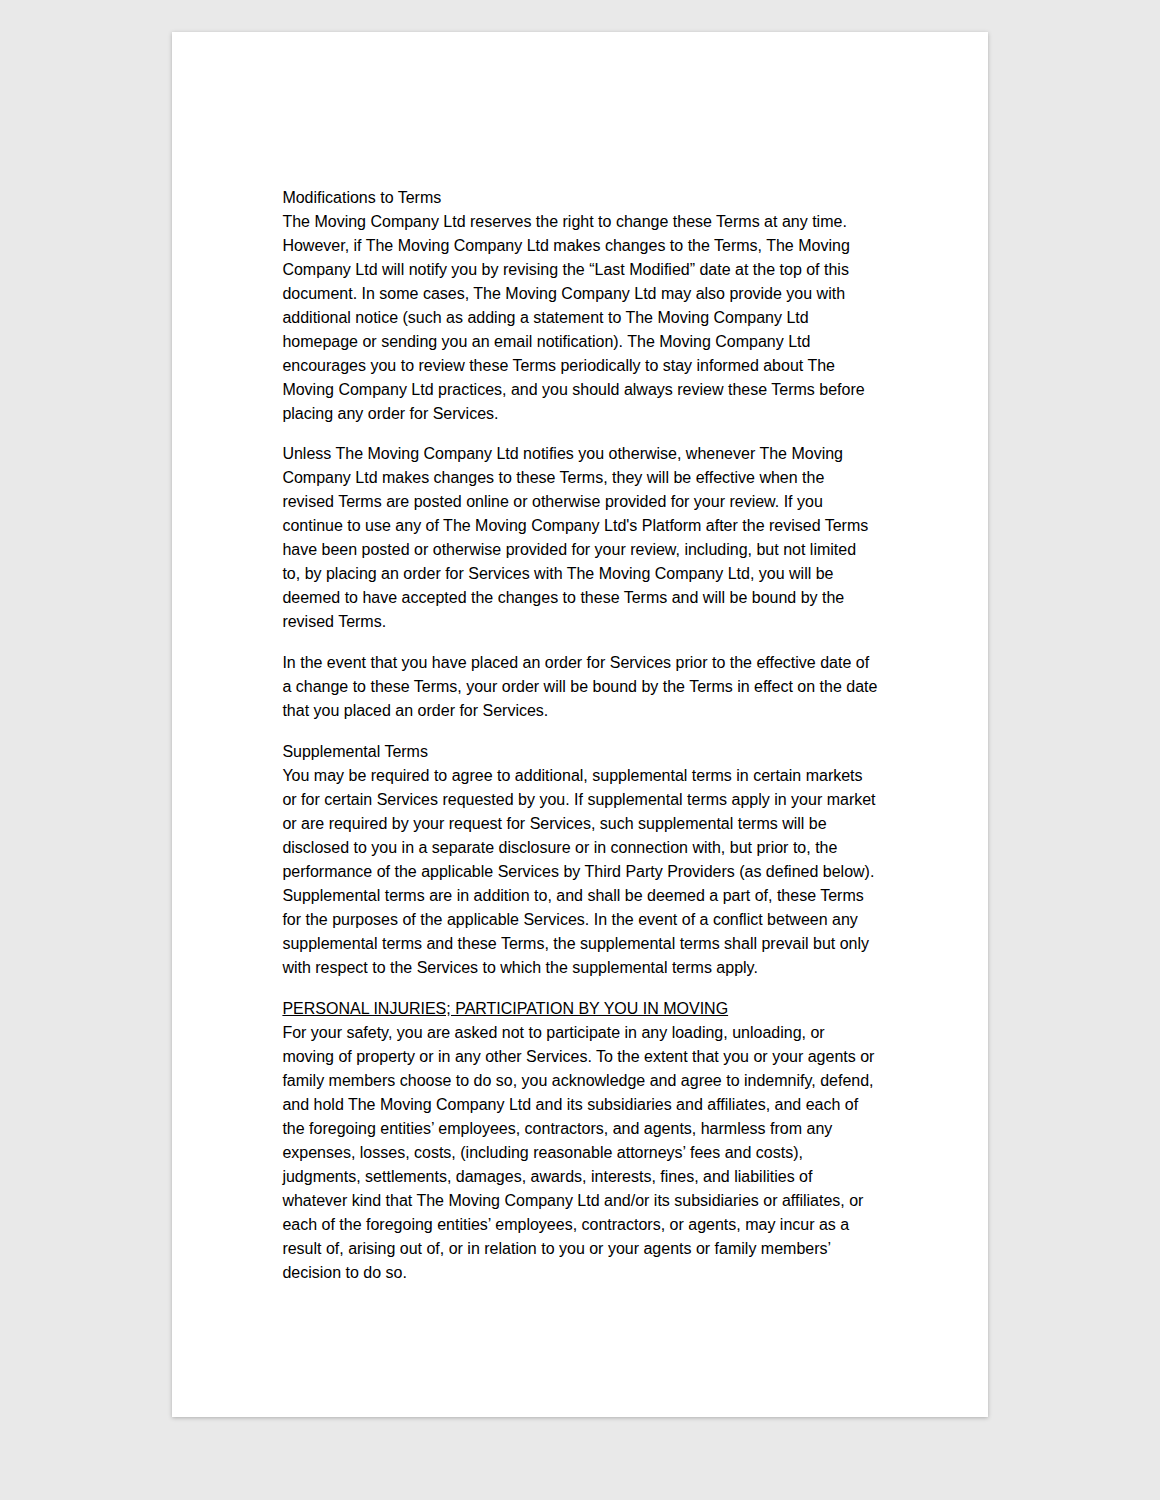Modifications to Terms
The Moving Company Ltd reserves the right to change these Terms at any time. However, if The Moving Company Ltd makes changes to the Terms, The Moving Company Ltd will notify you by revising the “Last Modified” date at the top of this document. In some cases, The Moving Company Ltd may also provide you with additional notice (such as adding a statement to The Moving Company Ltd homepage or sending you an email notification). The Moving Company Ltd encourages you to review these Terms periodically to stay informed about The Moving Company Ltd practices, and you should always review these Terms before placing any order for Services.
Unless The Moving Company Ltd notifies you otherwise, whenever The Moving Company Ltd makes changes to these Terms, they will be effective when the revised Terms are posted online or otherwise provided for your review. If you continue to use any of The Moving Company Ltd's Platform after the revised Terms have been posted or otherwise provided for your review, including, but not limited to, by placing an order for Services with The Moving Company Ltd, you will be deemed to have accepted the changes to these Terms and will be bound by the revised Terms.
In the event that you have placed an order for Services prior to the effective date of a change to these Terms, your order will be bound by the Terms in effect on the date that you placed an order for Services.
Supplemental Terms
You may be required to agree to additional, supplemental terms in certain markets or for certain Services requested by you. If supplemental terms apply in your market or are required by your request for Services, such supplemental terms will be disclosed to you in a separate disclosure or in connection with, but prior to, the performance of the applicable Services by Third Party Providers (as defined below). Supplemental terms are in addition to, and shall be deemed a part of, these Terms for the purposes of the applicable Services. In the event of a conflict between any supplemental terms and these Terms, the supplemental terms shall prevail but only with respect to the Services to which the supplemental terms apply.
PERSONAL INJURIES; PARTICIPATION BY YOU IN MOVING
For your safety, you are asked not to participate in any loading, unloading, or moving of property or in any other Services. To the extent that you or your agents or family members choose to do so, you acknowledge and agree to indemnify, defend, and hold The Moving Company Ltd and its subsidiaries and affiliates, and each of the foregoing entities’ employees, contractors, and agents, harmless from any expenses, losses, costs, (including reasonable attorneys’ fees and costs), judgments, settlements, damages, awards, interests, fines, and liabilities of whatever kind that The Moving Company Ltd and/or its subsidiaries or affiliates, or each of the foregoing entities’ employees, contractors, or agents, may incur as a result of, arising out of, or in relation to you or your agents or family members’ decision to do so.